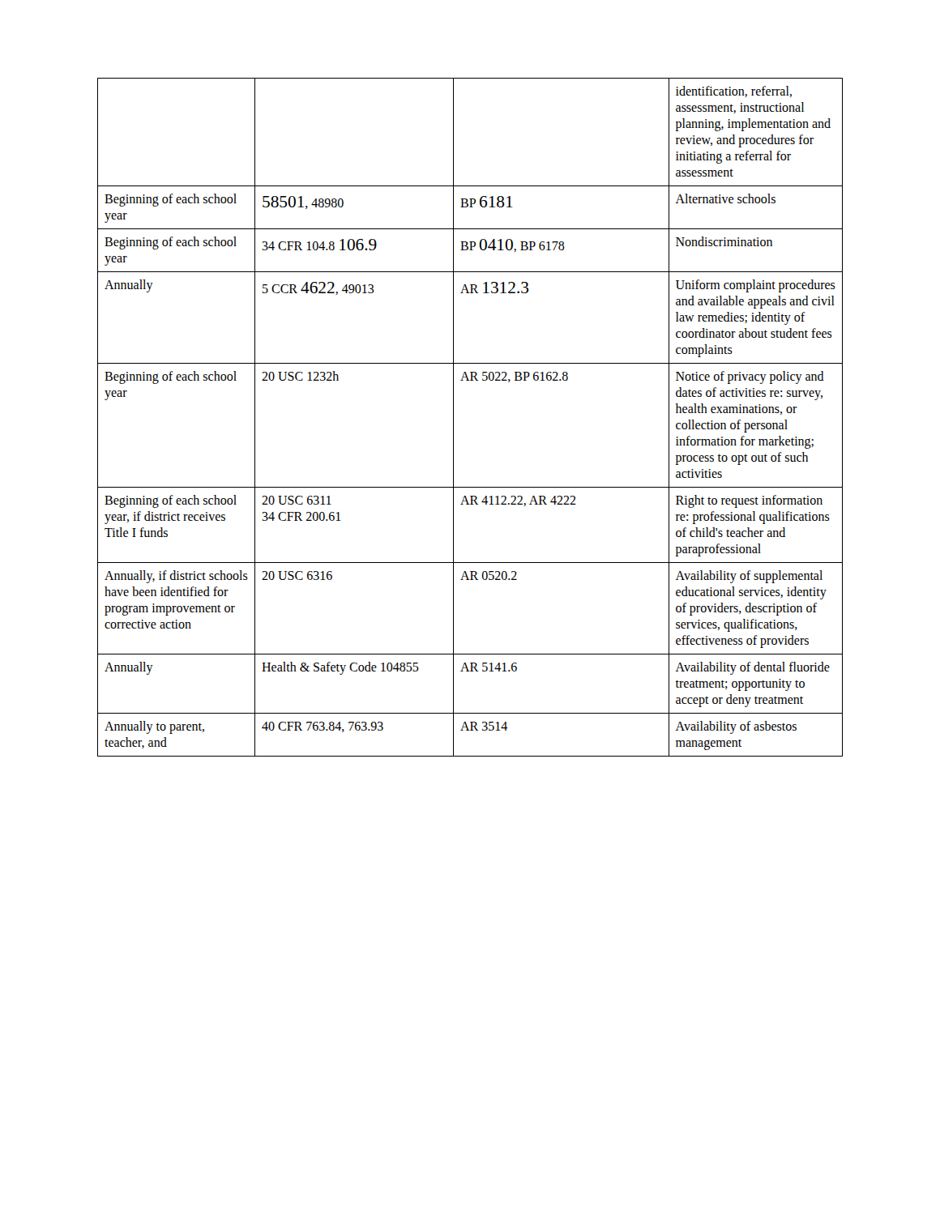| | | | identification, referral, assessment, instructional planning, implementation and review, and procedures for initiating a referral for assessment |
| Beginning of each school year | 58501 , 48980 | BP 6181 | Alternative schools |
| Beginning of each school year | 34 CFR 104.8 106.9 | BP 0410 , BP 6178 | Nondiscrimination |
| Annually | 5 CCR 4622 , 49013 | AR 1312.3 | Uniform complaint procedures and available appeals and civil law remedies; identity of coordinator about student fees complaints |
| Beginning of each school year | 20 USC 1232h | AR 5022, BP 6162.8 | Notice of privacy policy and dates of activities re: survey, health examinations, or collection of personal information for marketing; process to opt out of such activities |
| Beginning of each school year, if district receives Title I funds | 20 USC 6311 34 CFR 200.61 | AR 4112.22, AR 4222 | Right to request information re: professional qualifications of child's teacher and paraprofessional |
| Annually, if district schools have been identified for program improvement or corrective action | 20 USC 6316 | AR 0520.2 | Availability of supplemental educational services, identity of providers, description of services, qualifications, effectiveness of providers |
| Annually | Health & Safety Code 104855 | AR 5141.6 | Availability of dental fluoride treatment; opportunity to accept or deny treatment |
| Annually to parent, teacher, and | 40 CFR 763.84, 763.93 | AR 3514 | Availability of asbestos management |